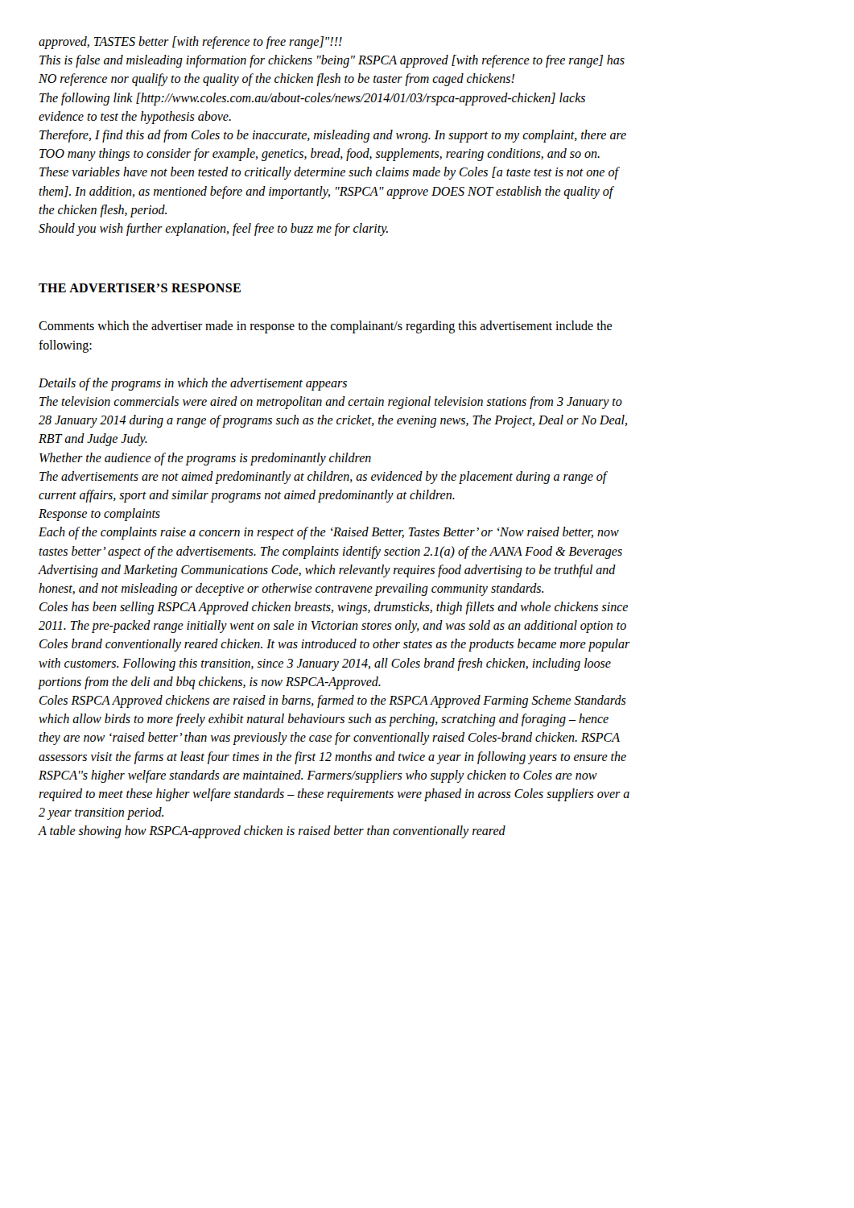approved, TASTES better [with reference to free range]"!!!
This is false and misleading information for chickens "being" RSPCA approved [with reference to free range] has NO reference nor qualify to the quality of the chicken flesh to be taster from caged chickens!
The following link [http://www.coles.com.au/about-coles/news/2014/01/03/rspca-approved-chicken] lacks evidence to test the hypothesis above.
Therefore, I find this ad from Coles to be inaccurate, misleading and wrong. In support to my complaint, there are TOO many things to consider for example, genetics, bread, food, supplements, rearing conditions, and so on. These variables have not been tested to critically determine such claims made by Coles [a taste test is not one of them]. In addition, as mentioned before and importantly, "RSPCA" approve DOES NOT establish the quality of the chicken flesh, period.
Should you wish further explanation, feel free to buzz me for clarity.
THE ADVERTISER’S RESPONSE
Comments which the advertiser made in response to the complainant/s regarding this advertisement include the following:
Details of the programs in which the advertisement appears
The television commercials were aired on metropolitan and certain regional television stations from 3 January to 28 January 2014 during a range of programs such as the cricket, the evening news, The Project, Deal or No Deal, RBT and Judge Judy.
Whether the audience of the programs is predominantly children
The advertisements are not aimed predominantly at children, as evidenced by the placement during a range of current affairs, sport and similar programs not aimed predominantly at children.
Response to complaints
Each of the complaints raise a concern in respect of the ‘Raised Better, Tastes Better’ or ‘Now raised better, now tastes better’ aspect of the advertisements. The complaints identify section 2.1(a) of the AANA Food & Beverages Advertising and Marketing Communications Code, which relevantly requires food advertising to be truthful and honest, and not misleading or deceptive or otherwise contravene prevailing community standards.
Coles has been selling RSPCA Approved chicken breasts, wings, drumsticks, thigh fillets and whole chickens since 2011. The pre-packed range initially went on sale in Victorian stores only, and was sold as an additional option to Coles brand conventionally reared chicken. It was introduced to other states as the products became more popular with customers. Following this transition, since 3 January 2014, all Coles brand fresh chicken, including loose portions from the deli and bbq chickens, is now RSPCA-Approved.
Coles RSPCA Approved chickens are raised in barns, farmed to the RSPCA Approved Farming Scheme Standards which allow birds to more freely exhibit natural behaviours such as perching, scratching and foraging – hence they are now ‘raised better’ than was previously the case for conventionally raised Coles-brand chicken. RSPCA assessors visit the farms at least four times in the first 12 months and twice a year in following years to ensure the RSPCA''s higher welfare standards are maintained. Farmers/suppliers who supply chicken to Coles are now required to meet these higher welfare standards – these requirements were phased in across Coles suppliers over a 2 year transition period.
A table showing how RSPCA-approved chicken is raised better than conventionally reared